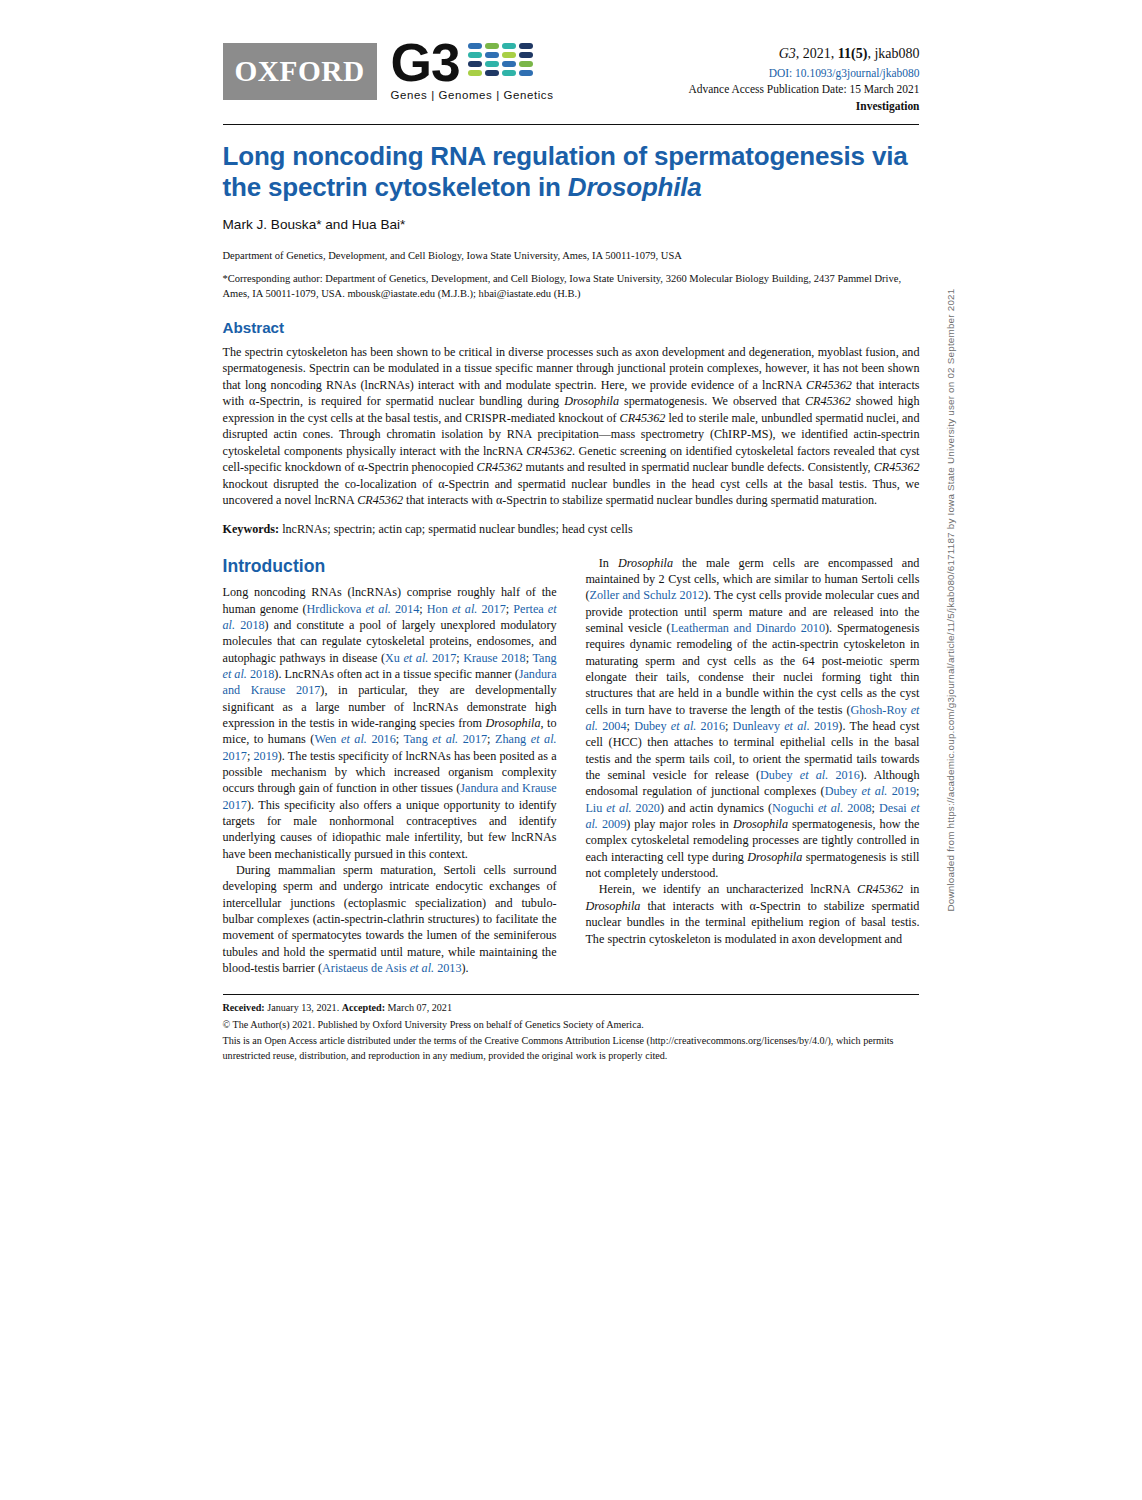Downloaded from https://academic.oup.com/g3journal/article/11/5/jkab080/6171187 by Iowa State University user on 02 September 2021
OXFORD
G3
Genes | Genomes | Genetics
G3, 2021, 11(5), jkab080
DOI: 10.1093/g3journal/jkab080
Advance Access Publication Date: 15 March 2021
Investigation
Long noncoding RNA regulation of spermatogenesis via the spectrin cytoskeleton in Drosophila
Mark J. Bouska* and Hua Bai*
Department of Genetics, Development, and Cell Biology, Iowa State University, Ames, IA 50011-1079, USA
*Corresponding author: Department of Genetics, Development, and Cell Biology, Iowa State University, 3260 Molecular Biology Building, 2437 Pammel Drive, Ames, IA 50011-1079, USA. mbousk@iastate.edu (M.J.B.); hbai@iastate.edu (H.B.)
Abstract
The spectrin cytoskeleton has been shown to be critical in diverse processes such as axon development and degeneration, myoblast fusion, and spermatogenesis. Spectrin can be modulated in a tissue specific manner through junctional protein complexes, however, it has not been shown that long noncoding RNAs (lncRNAs) interact with and modulate spectrin. Here, we provide evidence of a lncRNA CR45362 that interacts with α-Spectrin, is required for spermatid nuclear bundling during Drosophila spermatogenesis. We observed that CR45362 showed high expression in the cyst cells at the basal testis, and CRISPR-mediated knockout of CR45362 led to sterile male, unbundled spermatid nuclei, and disrupted actin cones. Through chromatin isolation by RNA precipitation—mass spectrometry (ChIRP-MS), we identified actin-spectrin cytoskeletal components physically interact with the lncRNA CR45362. Genetic screening on identified cytoskeletal factors revealed that cyst cell-specific knockdown of α-Spectrin phenocopied CR45362 mutants and resulted in spermatid nuclear bundle defects. Consistently, CR45362 knockout disrupted the co-localization of α-Spectrin and spermatid nuclear bundles in the head cyst cells at the basal testis. Thus, we uncovered a novel lncRNA CR45362 that interacts with α-Spectrin to stabilize spermatid nuclear bundles during spermatid maturation.
Keywords: lncRNAs; spectrin; actin cap; spermatid nuclear bundles; head cyst cells
Introduction
Long noncoding RNAs (lncRNAs) comprise roughly half of the human genome (Hrdlickova et al. 2014; Hon et al. 2017; Pertea et al. 2018) and constitute a pool of largely unexplored modulatory molecules that can regulate cytoskeletal proteins, endosomes, and autophagic pathways in disease (Xu et al. 2017; Krause 2018; Tang et al. 2018). LncRNAs often act in a tissue specific manner (Jandura and Krause 2017), in particular, they are developmentally significant as a large number of lncRNAs demonstrate high expression in the testis in wide-ranging species from Drosophila, to mice, to humans (Wen et al. 2016; Tang et al. 2017; Zhang et al. 2017; 2019). The testis specificity of lncRNAs has been posited as a possible mechanism by which increased organism complexity occurs through gain of function in other tissues (Jandura and Krause 2017). This specificity also offers a unique opportunity to identify targets for male nonhormonal contraceptives and identify underlying causes of idiopathic male infertility, but few lncRNAs have been mechanistically pursued in this context.
During mammalian sperm maturation, Sertoli cells surround developing sperm and undergo intricate endocytic exchanges of intercellular junctions (ectoplasmic specialization) and tubulo-bulbar complexes (actin-spectrin-clathrin structures) to facilitate the movement of spermatocytes towards the lumen of the seminiferous tubules and hold the spermatid until mature, while maintaining the blood-testis barrier (Aristaeus de Asis et al. 2013).
In Drosophila the male germ cells are encompassed and maintained by 2 Cyst cells, which are similar to human Sertoli cells (Zoller and Schulz 2012). The cyst cells provide molecular cues and provide protection until sperm mature and are released into the seminal vesicle (Leatherman and Dinardo 2010). Spermatogenesis requires dynamic remodeling of the actin-spectrin cytoskeleton in maturating sperm and cyst cells as the 64 post-meiotic sperm elongate their tails, condense their nuclei forming tight thin structures that are held in a bundle within the cyst cells as the cyst cells in turn have to traverse the length of the testis (Ghosh-Roy et al. 2004; Dubey et al. 2016; Dunleavy et al. 2019). The head cyst cell (HCC) then attaches to terminal epithelial cells in the basal testis and the sperm tails coil, to orient the spermatid tails towards the seminal vesicle for release (Dubey et al. 2016). Although endosomal regulation of junctional complexes (Dubey et al. 2019; Liu et al. 2020) and actin dynamics (Noguchi et al. 2008; Desai et al. 2009) play major roles in Drosophila spermatogenesis, how the complex cytoskeletal remodeling processes are tightly controlled in each interacting cell type during Drosophila spermatogenesis is still not completely understood.
Herein, we identify an uncharacterized lncRNA CR45362 in Drosophila that interacts with α-Spectrin to stabilize spermatid nuclear bundles in the terminal epithelium region of basal testis. The spectrin cytoskeleton is modulated in axon development and
Received: January 13, 2021. Accepted: March 07, 2021
© The Author(s) 2021. Published by Oxford University Press on behalf of Genetics Society of America.
This is an Open Access article distributed under the terms of the Creative Commons Attribution License (http://creativecommons.org/licenses/by/4.0/), which permits unrestricted reuse, distribution, and reproduction in any medium, provided the original work is properly cited.